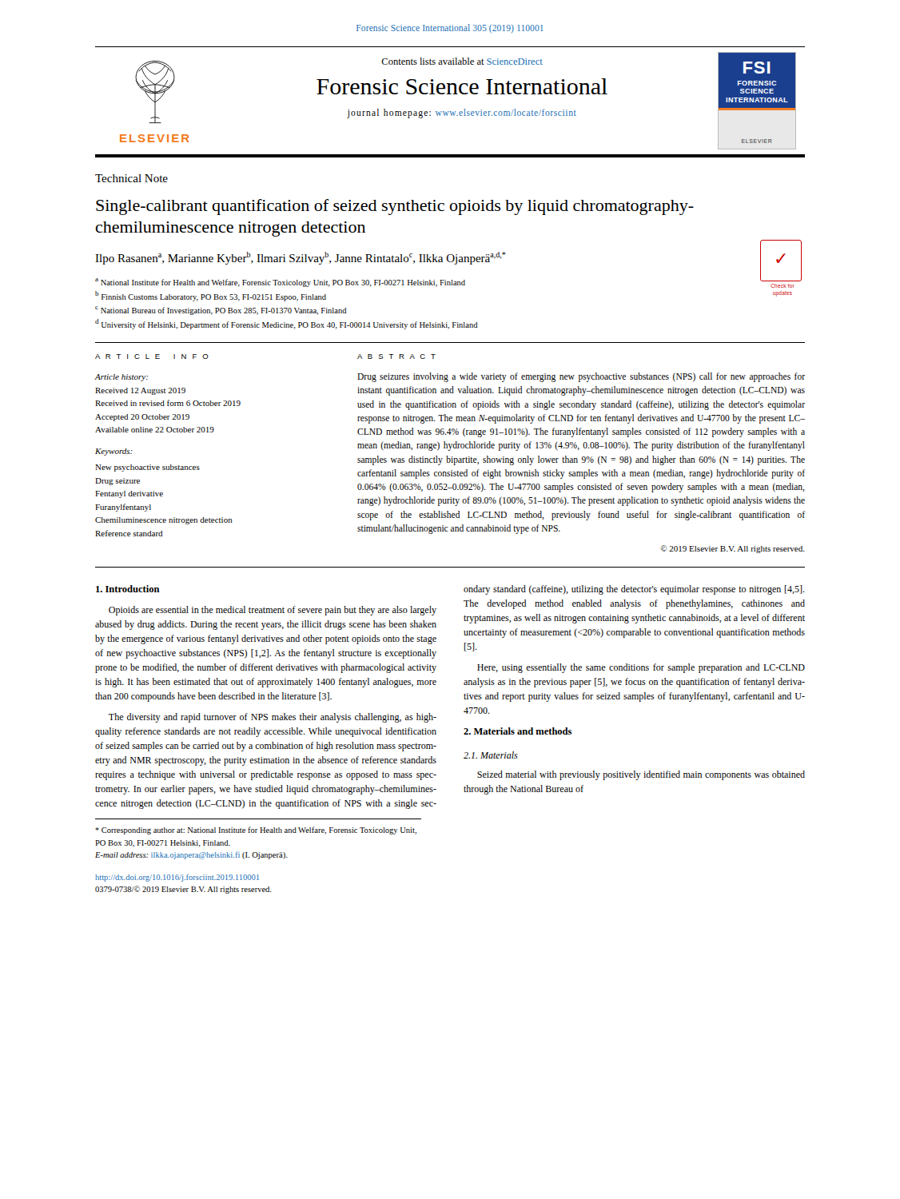Forensic Science International 305 (2019) 110001
ELSEVIER
Contents lists available at ScienceDirect
Forensic Science International
journal homepage: www.elsevier.com/locate/forsciint
FSIFORENSIC
SCIENCE
INTERNATIONAL
ELSEVIER
Technical Note
✓
Check for
updates
Single-calibrant quantification of seized synthetic opioids by liquid chromatography-chemiluminescence nitrogen detection
Ilpo Rasanena, Marianne Kyberb, Ilmari Szilvayb, Janne Rintataloc, Ilkka Ojanperäa,d,*
a National Institute for Health and Welfare, Forensic Toxicology Unit, PO Box 30, FI-00271 Helsinki, Finland
b Finnish Customs Laboratory, PO Box 53, FI-02151 Espoo, Finland
c National Bureau of Investigation, PO Box 285, FI-01370 Vantaa, Finland
d University of Helsinki, Department of Forensic Medicine, PO Box 40, FI-00014 University of Helsinki, Finland
A R T I C L E I N F O
Article history:
Received 12 August 2019
Received in revised form 6 October 2019
Accepted 20 October 2019
Available online 22 October 2019
Keywords:
New psychoactive substances
Drug seizure
Fentanyl derivative
Furanylfentanyl
Chemiluminescence nitrogen detection
Reference standard
A B S T R A C T
Drug seizures involving a wide variety of emerging new psychoactive substances (NPS) call for new approaches for instant quantification and valuation. Liquid chromatography–chemiluminescence nitrogen detection (LC–CLND) was used in the quantification of opioids with a single secondary standard (caffeine), utilizing the detector's equimolar response to nitrogen. The mean N-equimolarity of CLND for ten fentanyl derivatives and U-47700 by the present LC–CLND method was 96.4% (range 91–101%). The furanylfentanyl samples consisted of 112 powdery samples with a mean (median, range) hydrochloride purity of 13% (4.9%, 0.08–100%). The purity distribution of the furanylfentanyl samples was distinctly bipartite, showing only lower than 9% (N = 98) and higher than 60% (N = 14) purities. The carfentanil samples consisted of eight brownish sticky samples with a mean (median, range) hydrochloride purity of 0.064% (0.063%, 0.052–0.092%). The U-47700 samples consisted of seven powdery samples with a mean (median, range) hydrochloride purity of 89.0% (100%, 51–100%). The present application to synthetic opioid analysis widens the scope of the established LC-CLND method, previously found useful for single-calibrant quantification of stimulant/hallucinogenic and cannabinoid type of NPS.
© 2019 Elsevier B.V. All rights reserved.
1. Introduction
Opioids are essential in the medical treatment of severe pain but they are also largely abused by drug addicts. During the recent years, the illicit drugs scene has been shaken by the emergence of various fentanyl derivatives and other potent opioids onto the stage of new psychoactive substances (NPS) [1,2]. As the fentanyl structure is exceptionally prone to be modified, the number of different derivatives with pharmacological activity is high. It has been estimated that out of approximately 1400 fentanyl analogues, more than 200 compounds have been described in the literature [3].
The diversity and rapid turnover of NPS makes their analysis challenging, as high-quality reference standards are not readily accessible. While unequivocal identification of seized samples can be carried out by a combination of high resolution mass spectrometry and NMR spectroscopy, the purity estimation in the absence of reference standards requires a technique with universal or predictable response as opposed to mass spectrometry. In our earlier papers, we have studied liquid chromatography–chemiluminescence nitrogen detection (LC–CLND) in the quantification of NPS with a single secondary standard (caffeine), utilizing the detector's equimolar response to nitrogen [4,5]. The developed method enabled analysis of phenethylamines, cathinones and tryptamines, as well as nitrogen containing synthetic cannabinoids, at a level of different uncertainty of measurement (<20%) comparable to conventional quantification methods [5].
Here, using essentially the same conditions for sample preparation and LC-CLND analysis as in the previous paper [5], we focus on the quantification of fentanyl derivatives and report purity values for seized samples of furanylfentanyl, carfentanil and U-47700.
2. Materials and methods
2.1. Materials
Seized material with previously positively identified main components was obtained through the National Bureau of
* Corresponding author at: National Institute for Health and Welfare, Forensic Toxicology Unit, PO Box 30, FI-00271 Helsinki, Finland.
E-mail address: ilkka.ojanpera@helsinki.fi (I. Ojanperä).
http://dx.doi.org/10.1016/j.forsciint.2019.110001 0379-0738/© 2019 Elsevier B.V. All rights reserved.